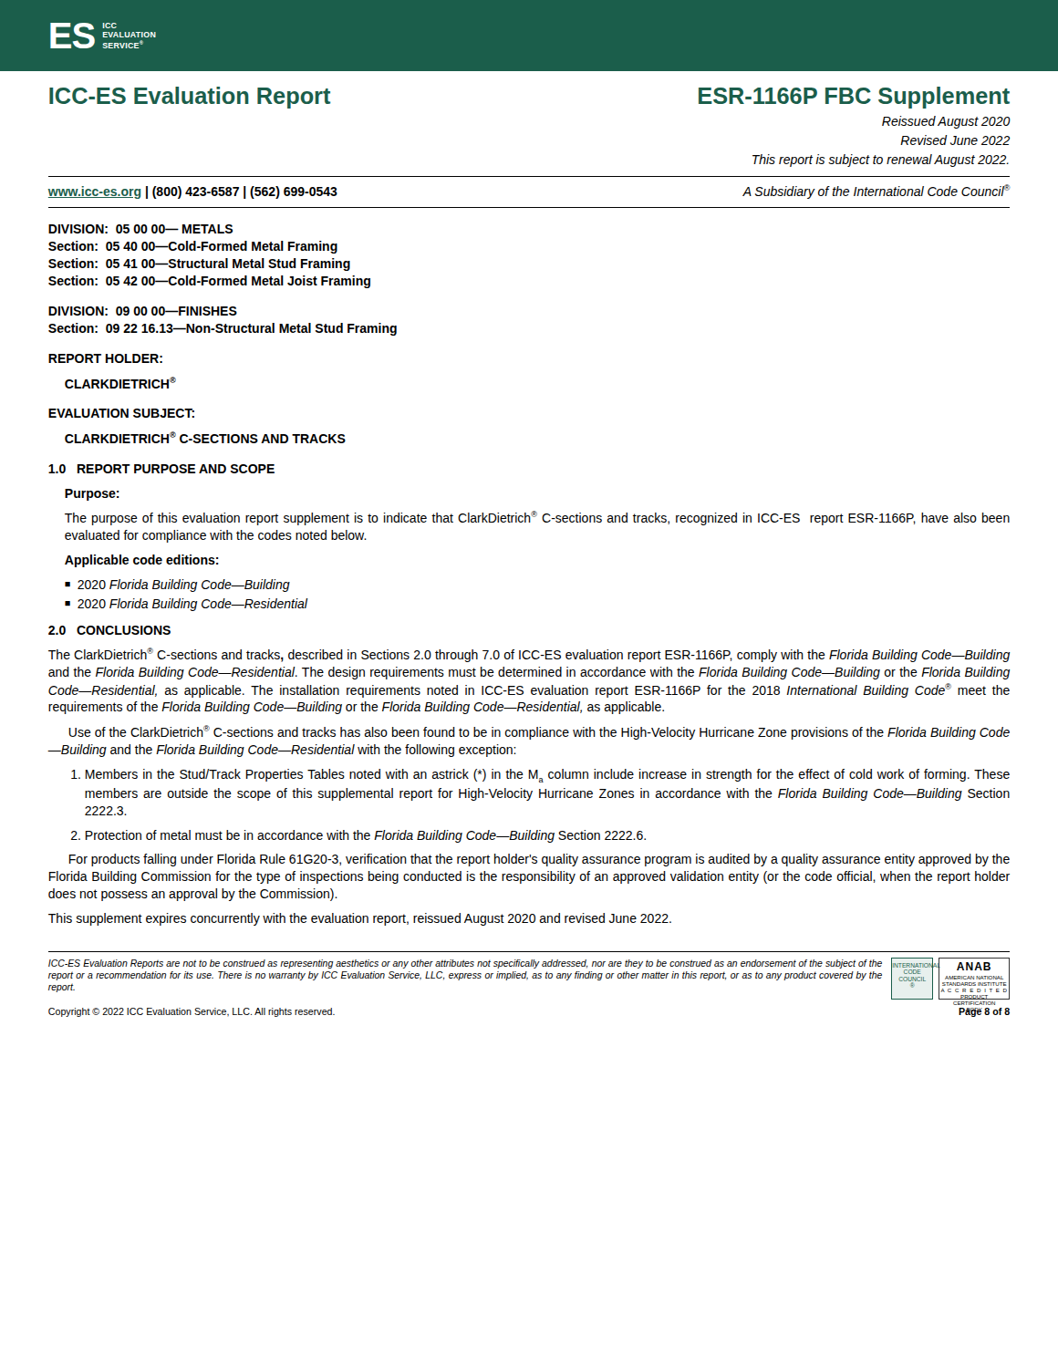ES
ICC
EVALUATION
SERVICE®
ICC-ES Evaluation Report
ESR-1166P FBC Supplement
Reissued August 2020
Revised June 2022
This report is subject to renewal August 2022.
www.icc-es.org | (800) 423-6587 | (562) 699-0543
A Subsidiary of the International Code Council®
DIVISION: 05 00 00— METALS
Section: 05 40 00—Cold-Formed Metal Framing
Section: 05 41 00—Structural Metal Stud Framing
Section: 05 42 00—Cold-Formed Metal Joist Framing
DIVISION: 09 00 00—FINISHES
Section: 09 22 16.13—Non-Structural Metal Stud Framing
REPORT HOLDER:
CLARKDIETRICH®
EVALUATION SUBJECT:
CLARKDIETRICH® C-SECTIONS AND TRACKS
1.0 REPORT PURPOSE AND SCOPE
Purpose:
The purpose of this evaluation report supplement is to indicate that ClarkDietrich® C-sections and tracks, recognized in ICC-ES report ESR-1166P, have also been evaluated for compliance with the codes noted below.
Applicable code editions:
2020 Florida Building Code—Building
2020 Florida Building Code—Residential
2.0 CONCLUSIONS
The ClarkDietrich® C-sections and tracks, described in Sections 2.0 through 7.0 of ICC-ES evaluation report ESR-1166P, comply with the Florida Building Code—Building and the Florida Building Code—Residential. The design requirements must be determined in accordance with the Florida Building Code—Building or the Florida Building Code—Residential, as applicable. The installation requirements noted in ICC-ES evaluation report ESR-1166P for the 2018 International Building Code® meet the requirements of the Florida Building Code—Building or the Florida Building Code—Residential, as applicable.
Use of the ClarkDietrich® C-sections and tracks has also been found to be in compliance with the High-Velocity Hurricane Zone provisions of the Florida Building Code—Building and the Florida Building Code—Residential with the following exception:
Members in the Stud/Track Properties Tables noted with an astrick (*) in the Ma column include increase in strength for the effect of cold work of forming. These members are outside the scope of this supplemental report for High-Velocity Hurricane Zones in accordance with the Florida Building Code—Building Section 2222.3.
Protection of metal must be in accordance with the Florida Building Code—Building Section 2222.6.
For products falling under Florida Rule 61G20-3, verification that the report holder's quality assurance program is audited by a quality assurance entity approved by the Florida Building Commission for the type of inspections being conducted is the responsibility of an approved validation entity (or the code official, when the report holder does not possess an approval by the Commission).
This supplement expires concurrently with the evaluation report, reissued August 2020 and revised June 2022.
ICC-ES Evaluation Reports are not to be construed as representing aesthetics or any other attributes not specifically addressed, nor are they to be construed as an endorsement of the subject of the report or a recommendation for its use. There is no warranty by ICC Evaluation Service, LLC, express or implied, as to any finding or other matter in this report, or as to any product covered by the report.
INTERNATIONAL
CODE COUNCIL
®
ANAB
AMERICAN NATIONAL STANDARDS INSTITUTE
A C C R E D I T E D
PRODUCT CERTIFICATION
BODY
Copyright © 2022 ICC Evaluation Service, LLC. All rights reserved.
Page 8 of 8